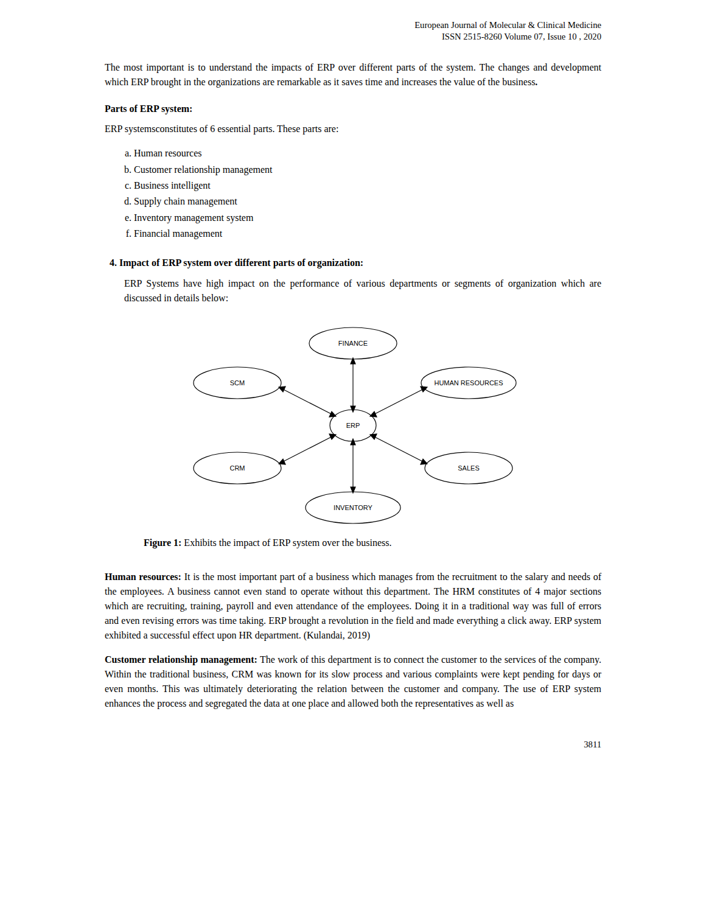European Journal of Molecular & Clinical Medicine
ISSN 2515-8260 Volume 07, Issue 10 , 2020
The most important is to understand the impacts of ERP over different parts of the system. The changes and development which ERP brought in the organizations are remarkable as it saves time and increases the value of the business.
Parts of ERP system:
ERP systemsconstitutes of 6 essential parts. These parts are:
Human resources
Customer relationship management
Business intelligent
Supply chain management
Inventory management system
Financial management
Impact of ERP system over different parts of organization:
ERP Systems have high impact on the performance of various departments or segments of organization which are discussed in details below:
ERP FINANCE HUMAN RESOURCES SALES INVENTORY CRM SCM
Figure 1: Exhibits the impact of ERP system over the business.
Human resources: It is the most important part of a business which manages from the recruitment to the salary and needs of the employees. A business cannot even stand to operate without this department. The HRM constitutes of 4 major sections which are recruiting, training, payroll and even attendance of the employees. Doing it in a traditional way was full of errors and even revising errors was time taking. ERP brought a revolution in the field and made everything a click away. ERP system exhibited a successful effect upon HR department. (Kulandai, 2019)
Customer relationship management: The work of this department is to connect the customer to the services of the company. Within the traditional business, CRM was known for its slow process and various complaints were kept pending for days or even months. This was ultimately deteriorating the relation between the customer and company. The use of ERP system enhances the process and segregated the data at one place and allowed both the representatives as well as
3811